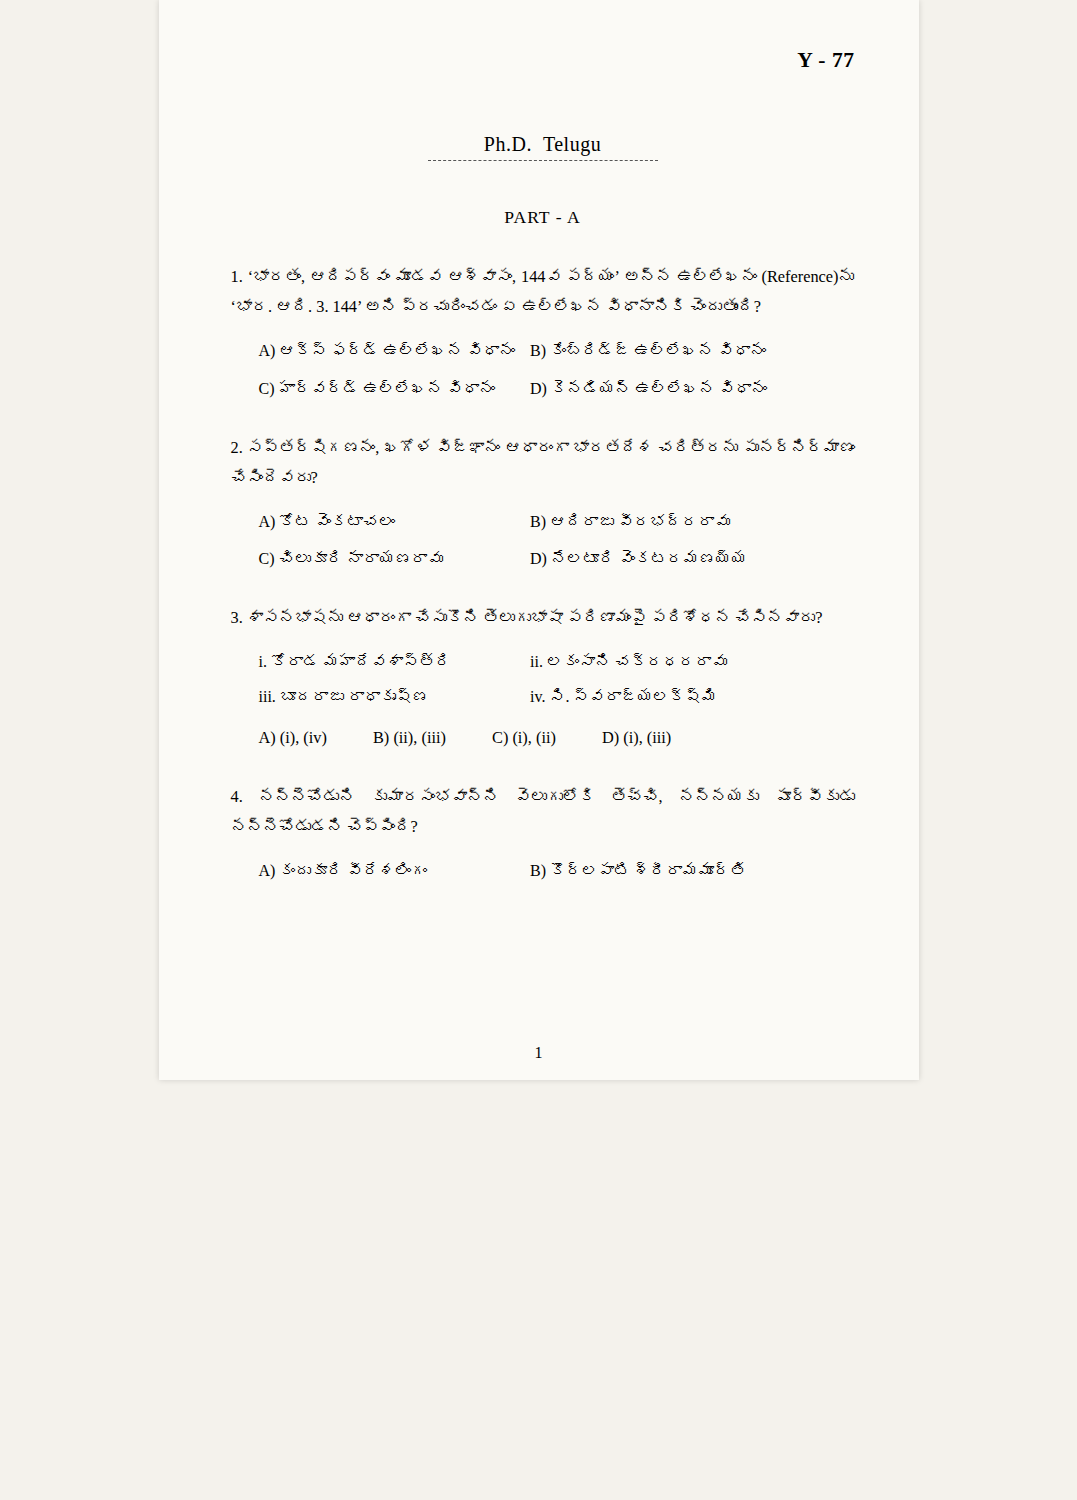Y - 77
Ph.D. Telugu
PART - A
1. ‘భారతం, ఆదిపర్వం మూడవ ఆశ్వాసం, 144వ పద్యం’ అన్న ఉల్లేఖనం (Reference)ను ‘భార. ఆది. 3. 144’ అని ప్రచురించడం ఏ ఉల్లేఖన విధానానికి చెందుతుంది?
| A) ఆక్స్‌ ఫర్డ్‌ ఉల్లేఖన విధానం | B) కేంబ్రిడ్జ్‌ ఉల్లేఖన విధానం |
| C) హార్వర్డ్‌ ఉల్లేఖన విధానం | D) కెనడియన్‌ ఉల్లేఖన విధానం |
2. సప్తర్షిగణనం, ఖగోళ విజ్ఞానం ఆధారంగా భారతదేశ చరిత్రను పునర్నిర్మాణం చేసిందెవరు?
| A) కోట వెంకటాచలం | B) ఆదిరాజు వీరభద్రరావు |
| C) చిలుకూరి నారాయణరావు | D) నేలటూరి వెంకటరమణయ్య |
3. శాసనభాషను ఆధారంగా చేసుకొని తెలుగుభాషా పరిణామంపై పరిశోధన చేసినవారు?
| i. కోరాడ మహాదేవశాస్త్రి | ii. లకంసాని చక్రధరరావు |
| iii. బూదరాజు రాధాకృష్ణ | iv. సి. స్వరాజ్యలక్ష్మి |
| A) (i), (iv) B) (ii), (iii) C) (i), (ii) D) (i), (iii) |
4. నన్నెచోడుని కుమారసంభవాన్ని వెలుగులోకి తెచ్చి, నన్నయకు పూర్వీకుడు నన్నెచోడుడని చెప్పింది?
| A) కందుకూరి వీరేశలింగం | B) కొర్లపాటి శ్రీరామమూర్తి |
1